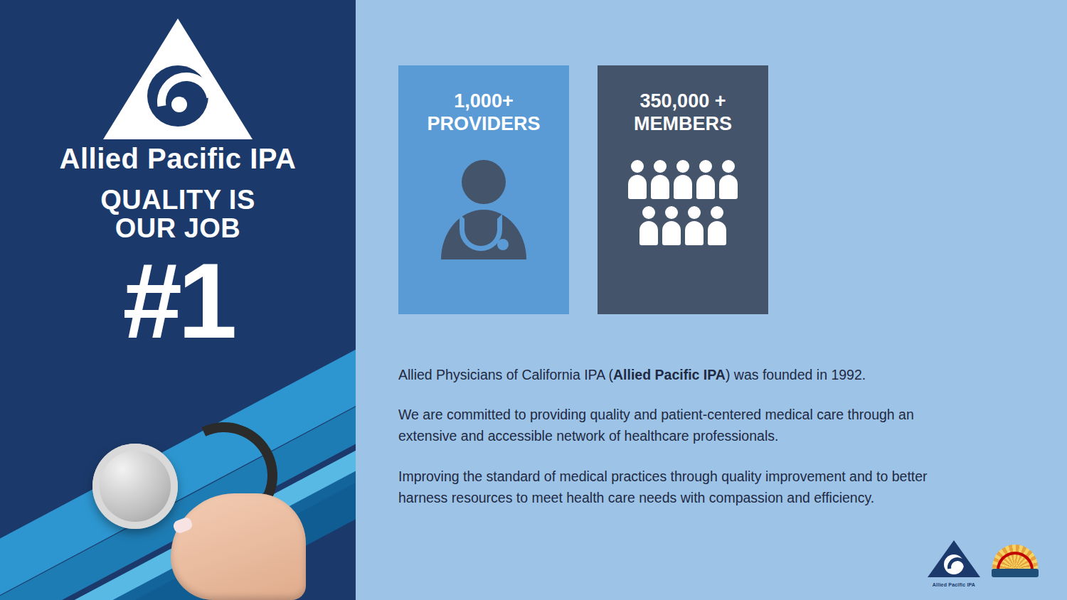Allied Pacific IPA
QUALITY IS
OUR JOB
#1
1,000+
PROVIDERS
350,000 +
MEMBERS
Allied Physicians of California IPA (Allied Pacific IPA) was founded in 1992.
We are committed to providing quality and patient-centered medical care through an extensive and accessible network of healthcare professionals.
Improving the standard of medical practices through quality improvement and to better harness resources to meet health care needs with compassion and efficiency.
Allied Pacific IPA